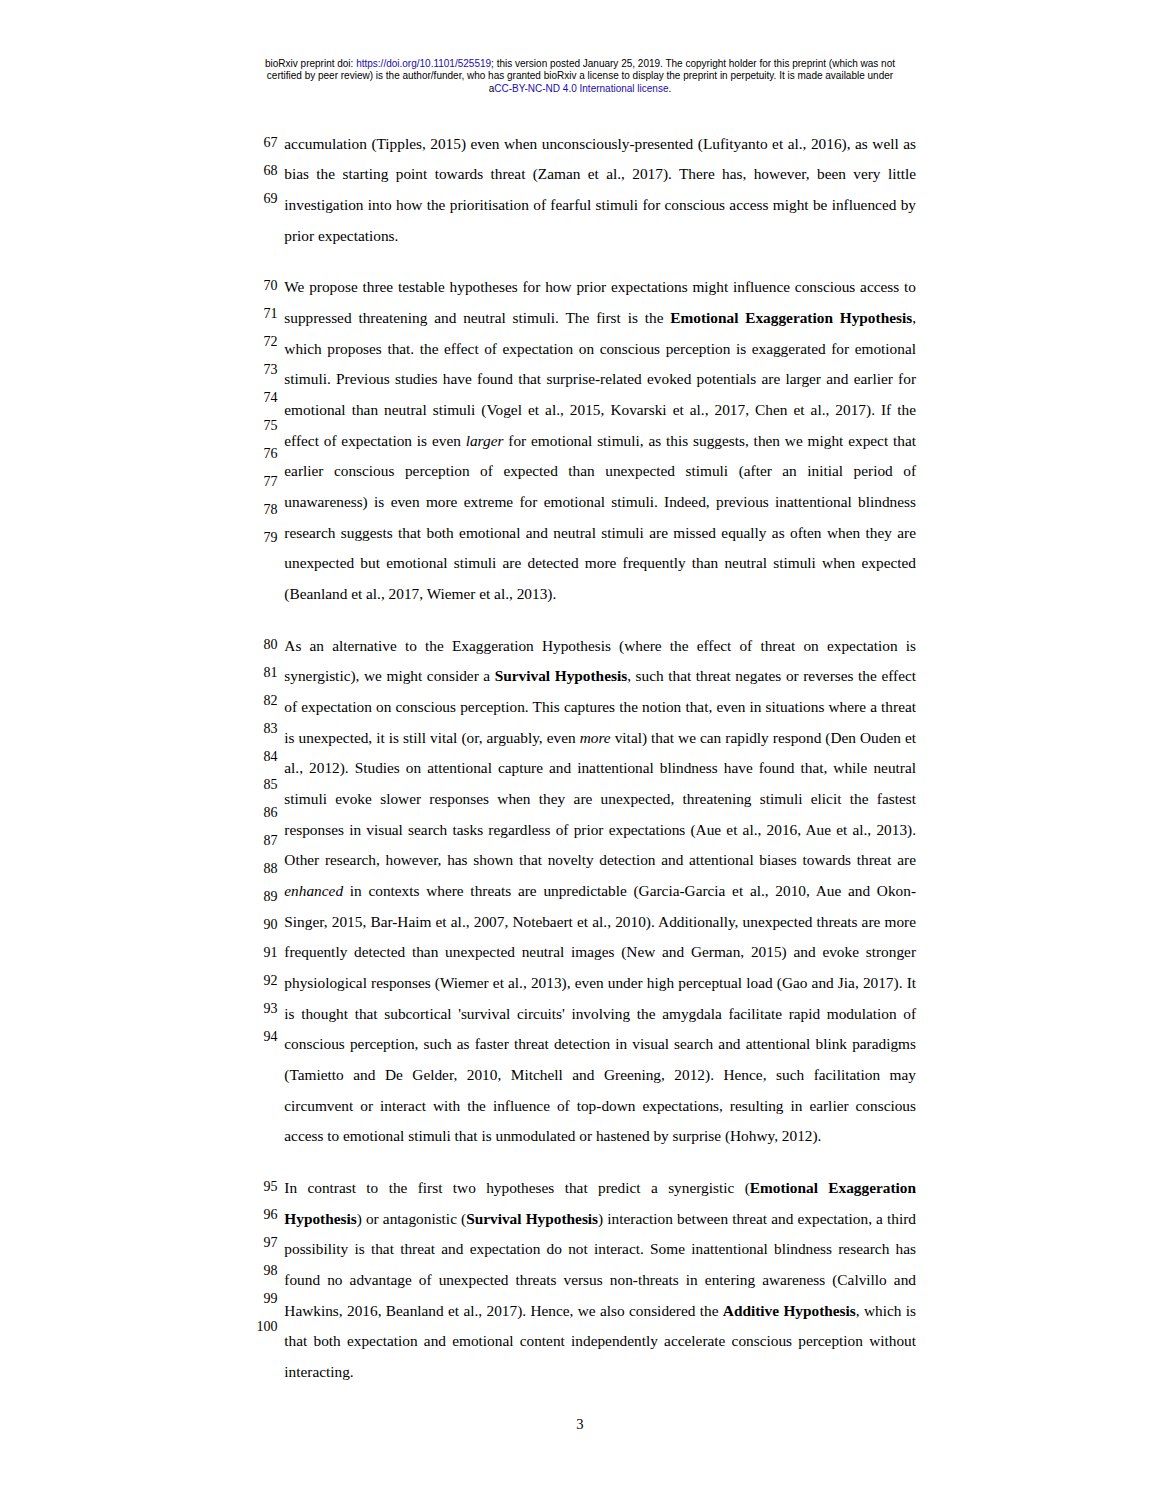bioRxiv preprint doi: https://doi.org/10.1101/525519; this version posted January 25, 2019. The copyright holder for this preprint (which was not certified by peer review) is the author/funder, who has granted bioRxiv a license to display the preprint in perpetuity. It is made available under aCC-BY-NC-ND 4.0 International license.
67 68 69 accumulation (Tipples, 2015) even when unconsciously-presented (Lufityanto et al., 2016), as well as bias the starting point towards threat (Zaman et al., 2017). There has, however, been very little investigation into how the prioritisation of fearful stimuli for conscious access might be influenced by prior expectations.
70 71 72 73 74 75 76 77 78 79 We propose three testable hypotheses for how prior expectations might influence conscious access to suppressed threatening and neutral stimuli. The first is the Emotional Exaggeration Hypothesis, which proposes that. the effect of expectation on conscious perception is exaggerated for emotional stimuli. Previous studies have found that surprise-related evoked potentials are larger and earlier for emotional than neutral stimuli (Vogel et al., 2015, Kovarski et al., 2017, Chen et al., 2017). If the effect of expectation is even larger for emotional stimuli, as this suggests, then we might expect that earlier conscious perception of expected than unexpected stimuli (after an initial period of unawareness) is even more extreme for emotional stimuli. Indeed, previous inattentional blindness research suggests that both emotional and neutral stimuli are missed equally as often when they are unexpected but emotional stimuli are detected more frequently than neutral stimuli when expected (Beanland et al., 2017, Wiemer et al., 2013).
80 81 82 83 84 85 86 87 88 89 90 91 92 93 94 As an alternative to the Exaggeration Hypothesis (where the effect of threat on expectation is synergistic), we might consider a Survival Hypothesis, such that threat negates or reverses the effect of expectation on conscious perception. This captures the notion that, even in situations where a threat is unexpected, it is still vital (or, arguably, even more vital) that we can rapidly respond (Den Ouden et al., 2012). Studies on attentional capture and inattentional blindness have found that, while neutral stimuli evoke slower responses when they are unexpected, threatening stimuli elicit the fastest responses in visual search tasks regardless of prior expectations (Aue et al., 2016, Aue et al., 2013). Other research, however, has shown that novelty detection and attentional biases towards threat are enhanced in contexts where threats are unpredictable (Garcia-Garcia et al., 2010, Aue and Okon-Singer, 2015, Bar-Haim et al., 2007, Notebaert et al., 2010). Additionally, unexpected threats are more frequently detected than unexpected neutral images (New and German, 2015) and evoke stronger physiological responses (Wiemer et al., 2013), even under high perceptual load (Gao and Jia, 2017). It is thought that subcortical 'survival circuits' involving the amygdala facilitate rapid modulation of conscious perception, such as faster threat detection in visual search and attentional blink paradigms (Tamietto and De Gelder, 2010, Mitchell and Greening, 2012). Hence, such facilitation may circumvent or interact with the influence of top-down expectations, resulting in earlier conscious access to emotional stimuli that is unmodulated or hastened by surprise (Hohwy, 2012).
95 96 97 98 99 100 In contrast to the first two hypotheses that predict a synergistic (Emotional Exaggeration Hypothesis) or antagonistic (Survival Hypothesis) interaction between threat and expectation, a third possibility is that threat and expectation do not interact. Some inattentional blindness research has found no advantage of unexpected threats versus non-threats in entering awareness (Calvillo and Hawkins, 2016, Beanland et al., 2017). Hence, we also considered the Additive Hypothesis, which is that both expectation and emotional content independently accelerate conscious perception without interacting.
3